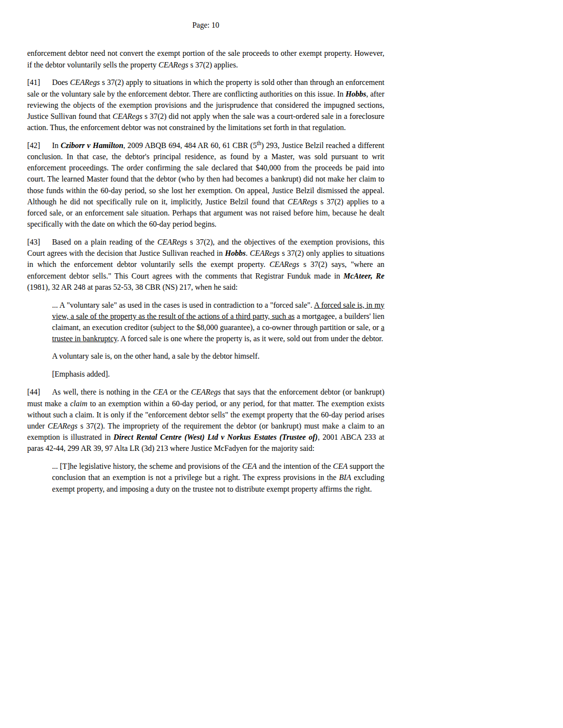Page: 10
enforcement debtor need not convert the exempt portion of the sale proceeds to other exempt property. However, if the debtor voluntarily sells the property CEARegs s 37(2) applies.
[41] Does CEARegs s 37(2) apply to situations in which the property is sold other than through an enforcement sale or the voluntary sale by the enforcement debtor. There are conflicting authorities on this issue. In Hobbs, after reviewing the objects of the exemption provisions and the jurisprudence that considered the impugned sections, Justice Sullivan found that CEARegs s 37(2) did not apply when the sale was a court-ordered sale in a foreclosure action. Thus, the enforcement debtor was not constrained by the limitations set forth in that regulation.
[42] In Cziborr v Hamilton, 2009 ABQB 694, 484 AR 60, 61 CBR (5th) 293, Justice Belzil reached a different conclusion. In that case, the debtor's principal residence, as found by a Master, was sold pursuant to writ enforcement proceedings. The order confirming the sale declared that $40,000 from the proceeds be paid into court. The learned Master found that the debtor (who by then had becomes a bankrupt) did not make her claim to those funds within the 60-day period, so she lost her exemption. On appeal, Justice Belzil dismissed the appeal. Although he did not specifically rule on it, implicitly, Justice Belzil found that CEARegs s 37(2) applies to a forced sale, or an enforcement sale situation. Perhaps that argument was not raised before him, because he dealt specifically with the date on which the 60-day period begins.
[43] Based on a plain reading of the CEARegs s 37(2), and the objectives of the exemption provisions, this Court agrees with the decision that Justice Sullivan reached in Hobbs. CEARegs s 37(2) only applies to situations in which the enforcement debtor voluntarily sells the exempt property. CEARegs s 37(2) says, "where an enforcement debtor sells." This Court agrees with the comments that Registrar Funduk made in McAteer, Re (1981), 32 AR 248 at paras 52-53, 38 CBR (NS) 217, when he said:
... A "voluntary sale" as used in the cases is used in contradiction to a "forced sale". A forced sale is, in my view, a sale of the property as the result of the actions of a third party, such as a mortgagee, a builders' lien claimant, an execution creditor (subject to the $8,000 guarantee), a co-owner through partition or sale, or a trustee in bankruptcy. A forced sale is one where the property is, as it were, sold out from under the debtor.
A voluntary sale is, on the other hand, a sale by the debtor himself.
[Emphasis added].
[44] As well, there is nothing in the CEA or the CEARegs that says that the enforcement debtor (or bankrupt) must make a claim to an exemption within a 60-day period, or any period, for that matter. The exemption exists without such a claim. It is only if the "enforcement debtor sells" the exempt property that the 60-day period arises under CEARegs s 37(2). The impropriety of the requirement the debtor (or bankrupt) must make a claim to an exemption is illustrated in Direct Rental Centre (West) Ltd v Norkus Estates (Trustee of), 2001 ABCA 233 at paras 42-44, 299 AR 39, 97 Alta LR (3d) 213 where Justice McFadyen for the majority said:
... [T]he legislative history, the scheme and provisions of the CEA and the intention of the CEA support the conclusion that an exemption is not a privilege but a right. The express provisions in the BIA excluding exempt property, and imposing a duty on the trustee not to distribute exempt property affirms the right.